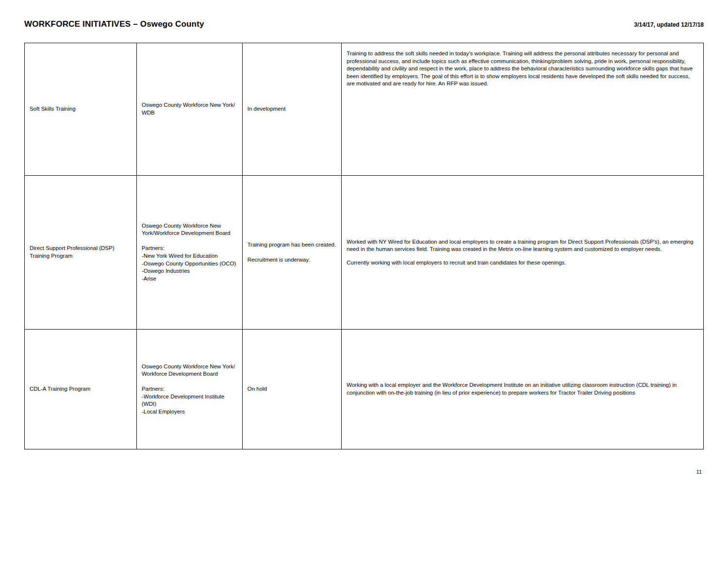WORKFORCE INITIATIVES – Oswego County
3/14/17, updated 12/17/18
| Soft Skills Training | Oswego County Workforce New York/ WDB | In development | Training to address the soft skills needed in today's workplace. Training will address the personal attributes necessary for personal and professional success, and include topics such as effective communication, thinking/problem solving, pride in work, personal responsibility, dependability and civility and respect in the work, place to address the behavioral characteristics surrounding workforce skills gaps that have been identified by employers. The goal of this effort is to show employers local residents have developed the soft skills needed for success, are motivated and are ready for hire. An RFP was issued. |
| Direct Support Professional (DSP) Training Program | Oswego County Workforce New York/Workforce Development Board Partners: -New York Wired for Education -Oswego County Opportunities (OCO) -Oswego Industries -Arise | Training program has been created. Recruitment is underway. | Worked with NY Wired for Education and local employers to create a training program for Direct Support Professionals (DSP's), an emerging need in the human services field. Training was created in the Metrix on-line learning system and customized to employer needs. Currently working with local employers to recruit and train candidates for these openings. |
| CDL-A Training Program | Oswego County Workforce New York/ Workforce Development Board Partners: -Workforce Development Institute (WDI) -Local Employers | On hold | Working with a local employer and the Workforce Development Institute on an initiative utilizing classroom instruction (CDL training) in conjunction with on-the-job training (in lieu of prior experience) to prepare workers for Tractor Trailer Driving positions |
11